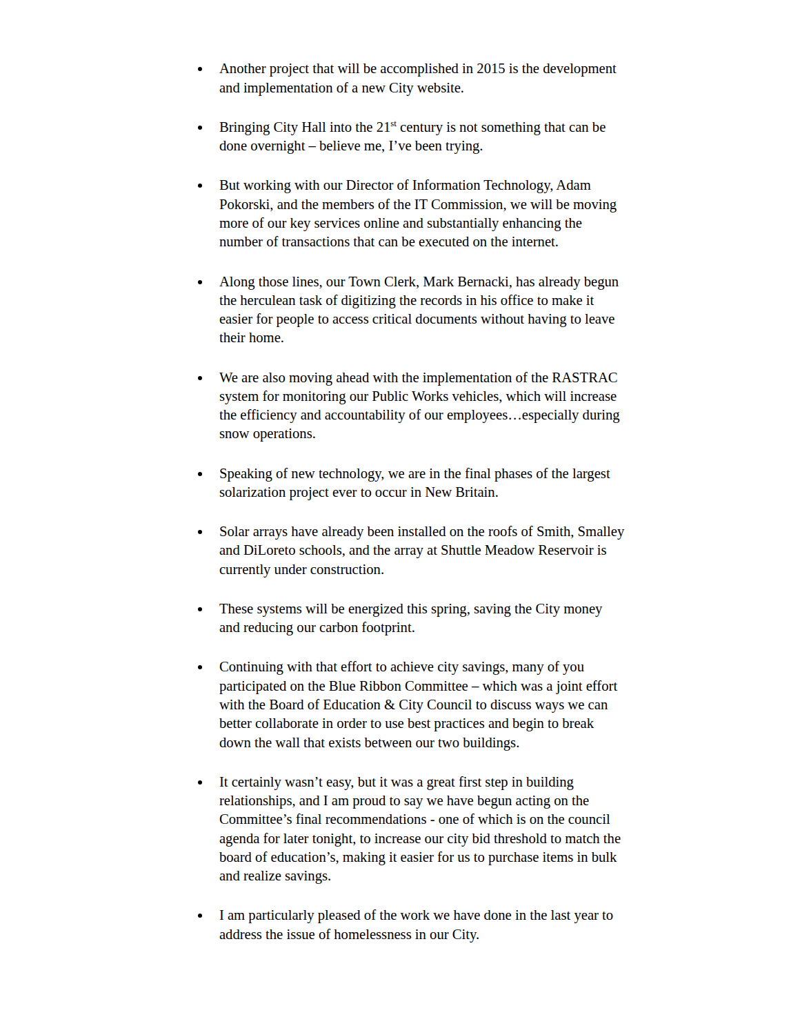Another project that will be accomplished in 2015 is the development and implementation of a new City website.
Bringing City Hall into the 21st century is not something that can be done overnight – believe me, I’ve been trying.
But working with our Director of Information Technology, Adam Pokorski, and the members of the IT Commission, we will be moving more of our key services online and substantially enhancing the number of transactions that can be executed on the internet.
Along those lines, our Town Clerk, Mark Bernacki, has already begun the herculean task of digitizing the records in his office to make it easier for people to access critical documents without having to leave their home.
We are also moving ahead with the implementation of the RASTRAC system for monitoring our Public Works vehicles, which will increase the efficiency and accountability of our employees…especially during snow operations.
Speaking of new technology, we are in the final phases of the largest solarization project ever to occur in New Britain.
Solar arrays have already been installed on the roofs of Smith, Smalley and DiLoreto schools, and the array at Shuttle Meadow Reservoir is currently under construction.
These systems will be energized this spring, saving the City money and reducing our carbon footprint.
Continuing with that effort to achieve city savings, many of you participated on the Blue Ribbon Committee – which was a joint effort with the Board of Education & City Council to discuss ways we can better collaborate in order to use best practices and begin to break down the wall that exists between our two buildings.
It certainly wasn’t easy, but it was a great first step in building relationships, and I am proud to say we have begun acting on the Committee’s final recommendations - one of which is on the council agenda for later tonight, to increase our city bid threshold to match the board of education’s, making it easier for us to purchase items in bulk and realize savings.
I am particularly pleased of the work we have done in the last year to address the issue of homelessness in our City.